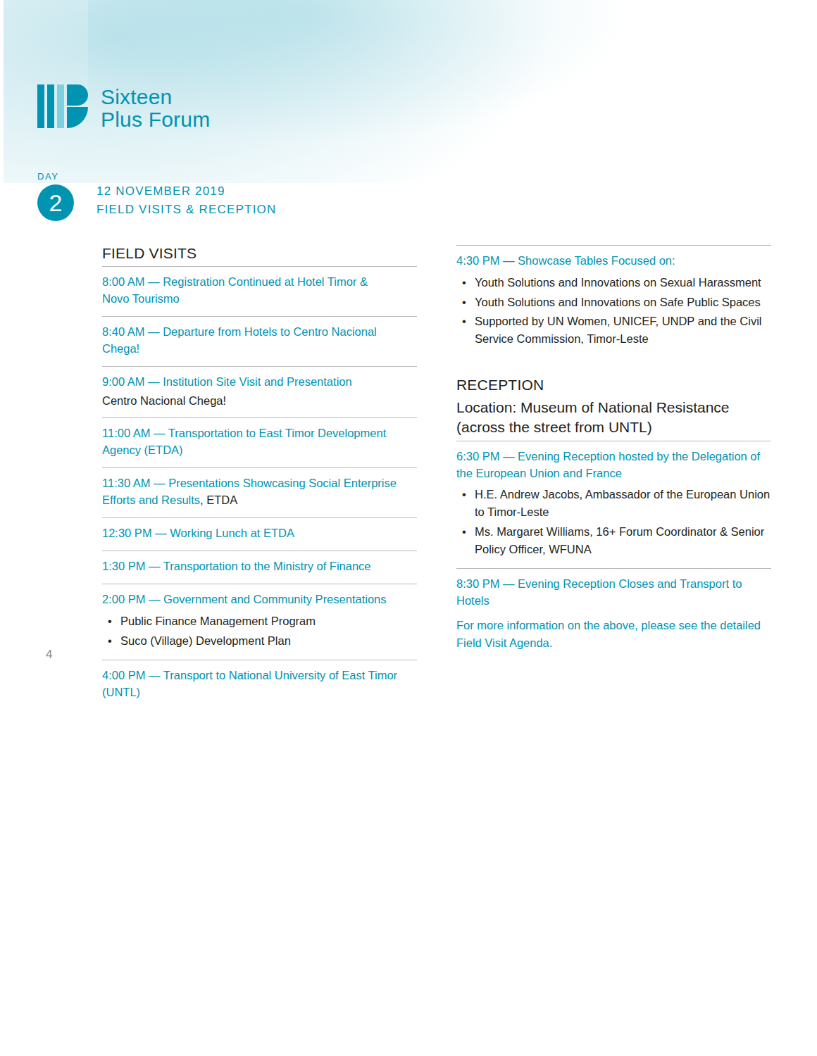Sixteen Plus Forum
DAY
2
12 NOVEMBER 2019
FIELD VISITS & RECEPTION
FIELD VISITS
8:00 AM — Registration Continued at Hotel Timor &
Novo Tourismo
8:40 AM — Departure from Hotels to Centro Nacional Chega!
9:00 AM — Institution Site Visit and Presentation
Centro Nacional Chega!
11:00 AM — Transportation to East Timor Development Agency (ETDA)
11:30 AM — Presentations Showcasing Social Enterprise Efforts and Results, ETDA
12:30 PM — Working Lunch at ETDA
1:30 PM — Transportation to the Ministry of Finance
2:00 PM — Government and Community Presentations
Public Finance Management Program
Suco (Village) Development Plan
4:00 PM — Transport to National University of East Timor (UNTL)
4:30 PM — Showcase Tables Focused on:
Youth Solutions and Innovations on Sexual Harassment
Youth Solutions and Innovations on Safe Public Spaces
Supported by UN Women, UNICEF, UNDP and the Civil Service Commission, Timor-Leste
RECEPTION
Location: Museum of National Resistance (across the street from UNTL)
6:30 PM — Evening Reception hosted by the Delegation of the European Union and France
H.E. Andrew Jacobs, Ambassador of the European Union to Timor-Leste
Ms. Margaret Williams, 16+ Forum Coordinator & Senior Policy Officer, WFUNA
8:30 PM — Evening Reception Closes and Transport to Hotels
For more information on the above, please see the detailed Field Visit Agenda.
4